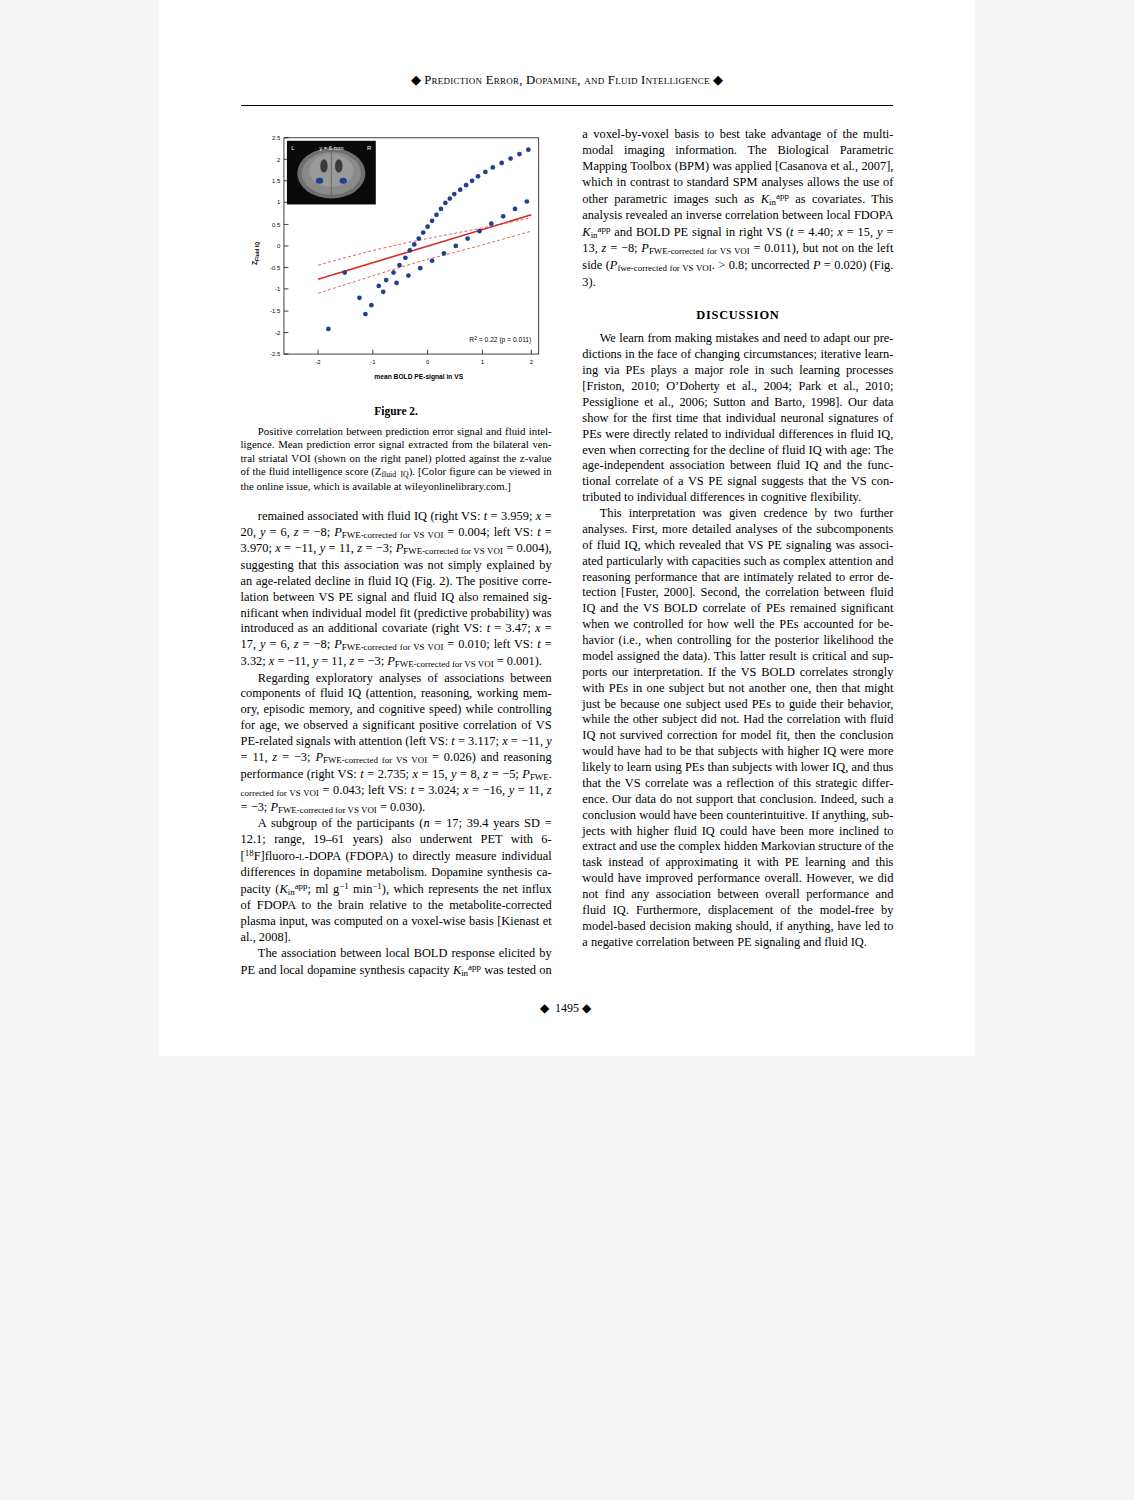◆ Prediction Error, Dopamine, and Fluid Intelligence ◆
2.5 2 1.5 1 0.5 0 -0.5 -1 -1.5 -2 -2.5 -2 -1 0 1 2 ZFluid IQ mean BOLD PE-signal in VS R2 = 0.22 (p = 0.011) L R y = 6 mm
Figure 2.
Positive correlation between prediction error signal and fluid intelligence. Mean prediction error signal extracted from the bilateral ventral striatal VOI (shown on the right panel) plotted against the z-value of the fluid intelligence score (Zfluid IQ). [Color figure can be viewed in the online issue, which is available at wileyonlinelibrary.com.]
remained associated with fluid IQ (right VS: t = 3.959; x = 20, y = 6, z = −8; PFWE-corrected for VS VOI = 0.004; left VS: t = 3.970; x = −11, y = 11, z = −3; PFWE-corrected for VS VOI = 0.004), suggesting that this association was not simply explained by an age-related decline in fluid IQ (Fig. 2). The positive correlation between VS PE signal and fluid IQ also remained significant when individual model fit (predictive probability) was introduced as an additional covariate (right VS: t = 3.47; x = 17, y = 6, z = −8; PFWE-corrected for VS VOI = 0.010; left VS: t = 3.32; x = −11, y = 11, z = −3; PFWE-corrected for VS VOI = 0.001).
Regarding exploratory analyses of associations between components of fluid IQ (attention, reasoning, working memory, episodic memory, and cognitive speed) while controlling for age, we observed a significant positive correlation of VS PE-related signals with attention (left VS: t = 3.117; x = −11, y = 11, z = −3; PFWE-corrected for VS VOI = 0.026) and reasoning performance (right VS: t = 2.735; x = 15, y = 8, z = −5; PFWE-corrected for VS VOI = 0.043; left VS: t = 3.024; x = −16, y = 11, z = −3; PFWE-corrected for VS VOI = 0.030).
A subgroup of the participants (n = 17; 39.4 years SD = 12.1; range, 19–61 years) also underwent PET with 6-[18 F]fluoro-l-DOPA (FDOPA) to directly measure individual differences in dopamine metabolism. Dopamine synthesis capacity (Kin app; ml g−1 min−1), which represents the net influx of FDOPA to the brain relative to the metabolite-corrected plasma input, was computed on a voxel-wise basis [Kienast et al., 2008].
The association between local BOLD response elicited by PE and local dopamine synthesis capacity Kin app was tested on a voxel-by-voxel basis to best take advantage of the multimodal imaging information. The Biological Parametric Mapping Toolbox (BPM) was applied [Casanova et al., 2007], which in contrast to standard SPM analyses allows the use of other parametric images such as Kin app as covariates. This analysis revealed an inverse correlation between local FDOPA Kin app and BOLD PE signal in right VS (t = 4.40; x = 15, y = 13, z = −8; PFWE-corrected for VS VOI = 0.011), but not on the left side (Pfwe-corrected for VS VOI. > 0.8; uncorrected P = 0.020) (Fig. 3).
Discussion
We learn from making mistakes and need to adapt our predictions in the face of changing circumstances; iterative learning via PEs plays a major role in such learning processes [Friston, 2010; O’Doherty et al., 2004; Park et al., 2010; Pessiglione et al., 2006; Sutton and Barto, 1998]. Our data show for the first time that individual neuronal signatures of PEs were directly related to individual differences in fluid IQ, even when correcting for the decline of fluid IQ with age: The age-independent association between fluid IQ and the functional correlate of a VS PE signal suggests that the VS contributed to individual differences in cognitive flexibility.
This interpretation was given credence by two further analyses. First, more detailed analyses of the subcomponents of fluid IQ, which revealed that VS PE signaling was associated particularly with capacities such as complex attention and reasoning performance that are intimately related to error detection [Fuster, 2000]. Second, the correlation between fluid IQ and the VS BOLD correlate of PEs remained significant when we controlled for how well the PEs accounted for behavior (i.e., when controlling for the posterior likelihood the model assigned the data). This latter result is critical and supports our interpretation. If the VS BOLD correlates strongly with PEs in one subject but not another one, then that might just be because one subject used PEs to guide their behavior, while the other subject did not. Had the correlation with fluid IQ not survived correction for model fit, then the conclusion would have had to be that subjects with higher IQ were more likely to learn using PEs than subjects with lower IQ, and thus that the VS correlate was a reflection of this strategic difference. Our data do not support that conclusion. Indeed, such a conclusion would have been counterintuitive. If anything, subjects with higher fluid IQ could have been more inclined to extract and use the complex hidden Markovian structure of the task instead of approximating it with PE learning and this would have improved performance overall. However, we did not find any association between overall performance and fluid IQ. Furthermore, displacement of the model-free by model-based decision making should, if anything, have led to a negative correlation between PE signaling and fluid IQ.
◆ 1495 ◆